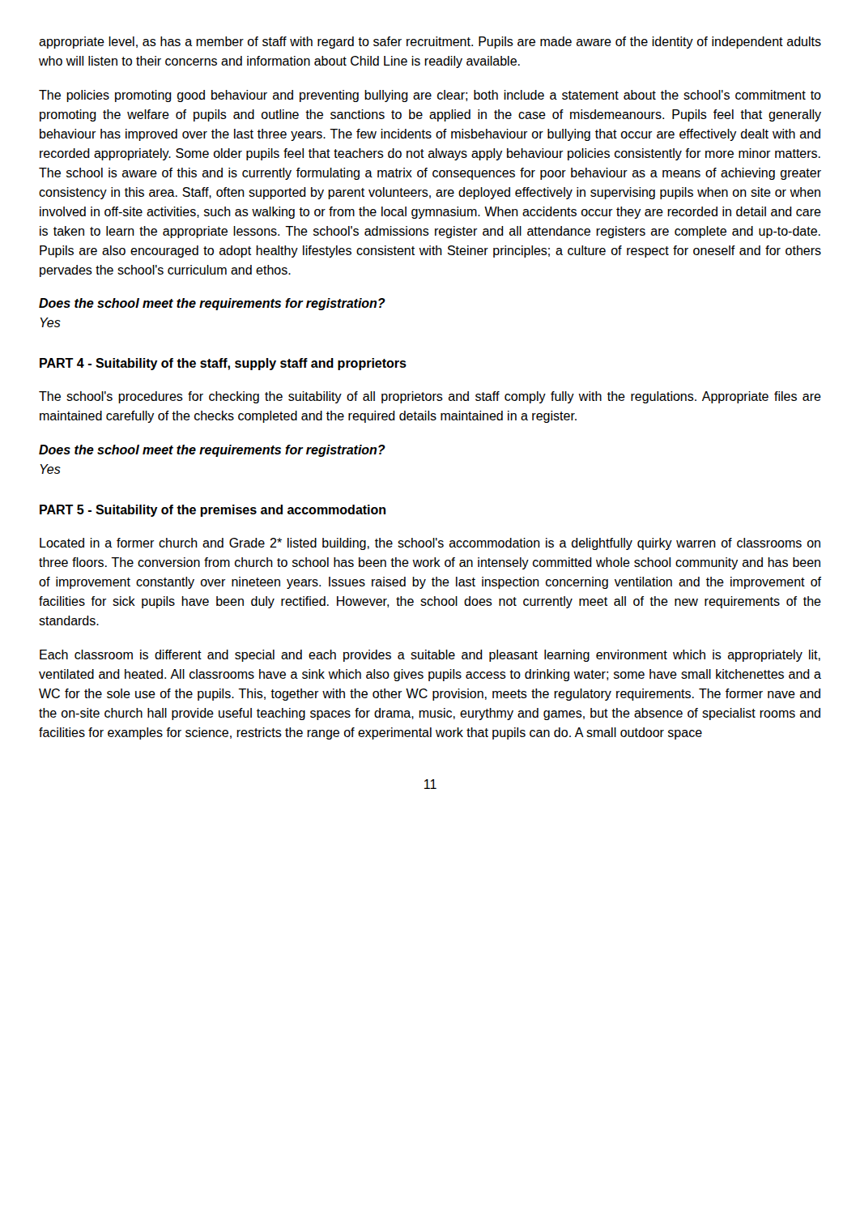appropriate level, as has a member of staff with regard to safer recruitment. Pupils are made aware of the identity of independent adults who will listen to their concerns and information about Child Line is readily available.
The policies promoting good behaviour and preventing bullying are clear; both include a statement about the school's commitment to promoting the welfare of pupils and outline the sanctions to be applied in the case of misdemeanours. Pupils feel that generally behaviour has improved over the last three years. The few incidents of misbehaviour or bullying that occur are effectively dealt with and recorded appropriately. Some older pupils feel that teachers do not always apply behaviour policies consistently for more minor matters. The school is aware of this and is currently formulating a matrix of consequences for poor behaviour as a means of achieving greater consistency in this area. Staff, often supported by parent volunteers, are deployed effectively in supervising pupils when on site or when involved in off-site activities, such as walking to or from the local gymnasium. When accidents occur they are recorded in detail and care is taken to learn the appropriate lessons. The school's admissions register and all attendance registers are complete and up-to-date. Pupils are also encouraged to adopt healthy lifestyles consistent with Steiner principles; a culture of respect for oneself and for others pervades the school's curriculum and ethos.
Does the school meet the requirements for registration?
Yes
PART 4 - Suitability of the staff, supply staff and proprietors
The school's procedures for checking the suitability of all proprietors and staff comply fully with the regulations. Appropriate files are maintained carefully of the checks completed and the required details maintained in a register.
Does the school meet the requirements for registration?
Yes
PART 5 - Suitability of the premises and accommodation
Located in a former church and Grade 2* listed building, the school's accommodation is a delightfully quirky warren of classrooms on three floors. The conversion from church to school has been the work of an intensely committed whole school community and has been of improvement constantly over nineteen years. Issues raised by the last inspection concerning ventilation and the improvement of facilities for sick pupils have been duly rectified. However, the school does not currently meet all of the new requirements of the standards.
Each classroom is different and special and each provides a suitable and pleasant learning environment which is appropriately lit, ventilated and heated. All classrooms have a sink which also gives pupils access to drinking water; some have small kitchenettes and a WC for the sole use of the pupils. This, together with the other WC provision, meets the regulatory requirements. The former nave and the on-site church hall provide useful teaching spaces for drama, music, eurythmy and games, but the absence of specialist rooms and facilities for examples for science, restricts the range of experimental work that pupils can do. A small outdoor space
11